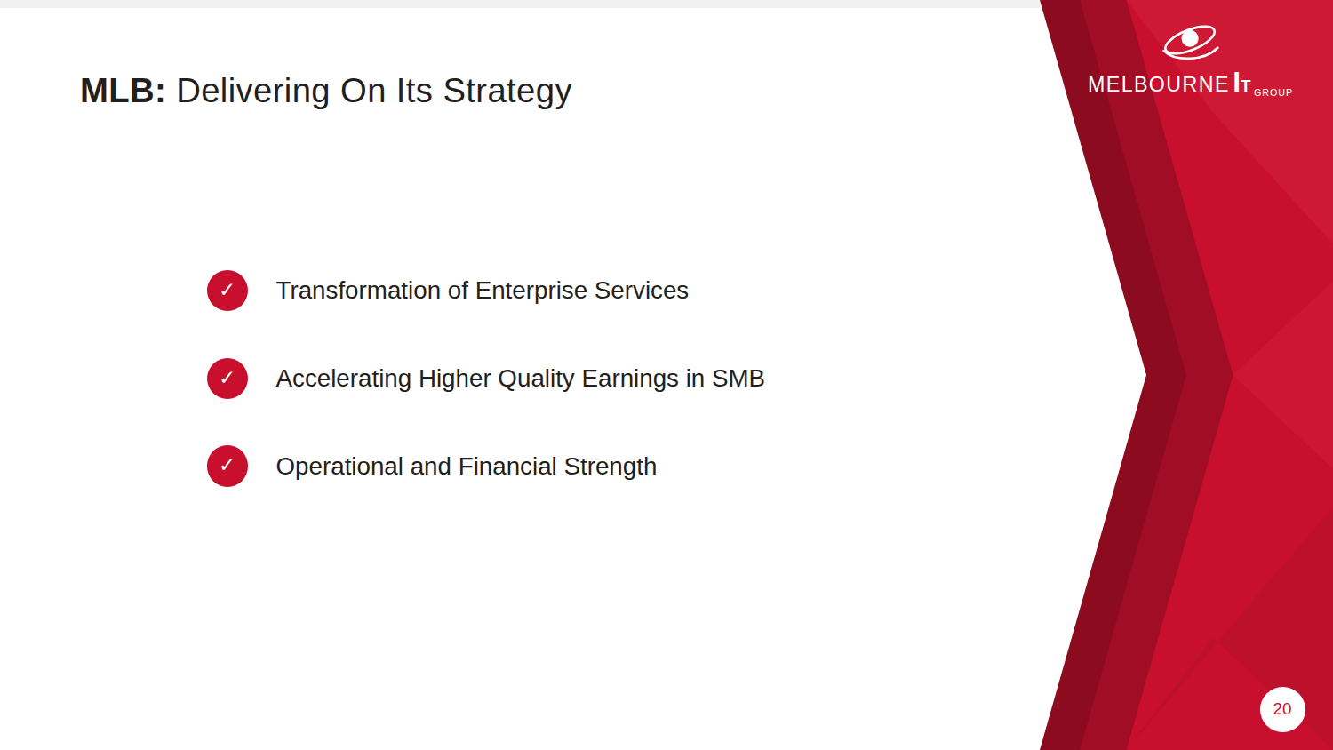MELBOURNE IT GROUP
MLB: Delivering On Its Strategy
✓Transformation of Enterprise Services
✓Accelerating Higher Quality Earnings in SMB
✓Operational and Financial Strength
20